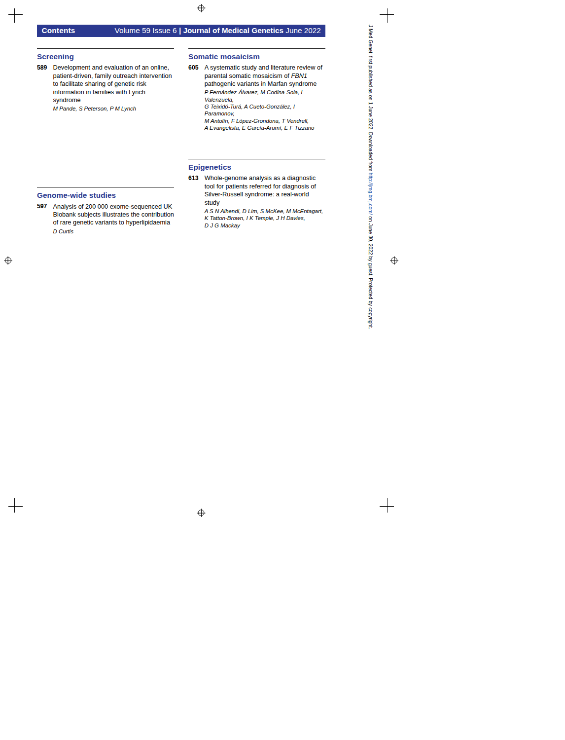Contents
Volume 59 Issue 6 | Journal of Medical Genetics June 2022
Screening
589
Development and evaluation of an online, patient-driven, family outreach intervention to facilitate sharing of genetic risk information in families with Lynch syndrome
M Pande, S Peterson, P M Lynch
Genome-wide studies
597
Analysis of 200 000 exome-sequenced UK Biobank subjects illustrates the contribution of rare genetic variants to hyperlipidaemia
D Curtis
Somatic mosaicism
605
A systematic study and literature review of parental somatic mosaicism of FBN1 pathogenic variants in Marfan syndrome
P Fernández-Álvarez, M Codina-Sola, I Valenzuela,
G Teixidó-Turá, A Cueto-González, I Paramonov,
M Antolín, F López-Grondona, T Vendrell,
A Evangelista, E García-Arumí, E F Tizzano
Epigenetics
613
Whole-genome analysis as a diagnostic tool for patients referred for diagnosis of Silver-Russell syndrome: a real-world study
A S N Alhendi, D Lim, S McKee, M McEntagart,
K Tatton-Brown, I K Temple, J H Davies,
D J G Mackay
J Med Genet: first published as on 1 June 2022. Downloaded from http://jmg.bmj.com/ on June 30, 2022 by guest. Protected by copyright.